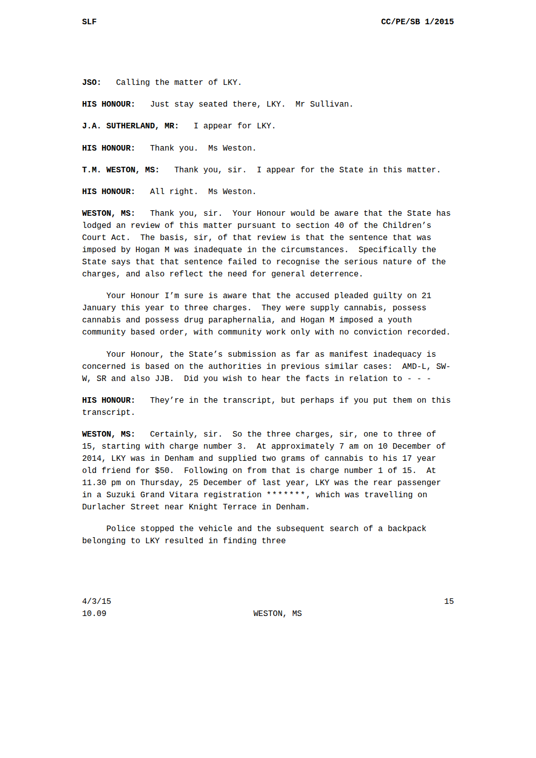SLF CC/PE/SB 1/2015
JSO: Calling the matter of LKY.
HIS HONOUR: Just stay seated there, LKY. Mr Sullivan.
J.A. SUTHERLAND, MR: I appear for LKY.
HIS HONOUR: Thank you. Ms Weston.
T.M. WESTON, MS: Thank you, sir. I appear for the State in this matter.
HIS HONOUR: All right. Ms Weston.
WESTON, MS: Thank you, sir. Your Honour would be aware that the State has lodged an review of this matter pursuant to section 40 of the Children’s Court Act. The basis, sir, of that review is that the sentence that was imposed by Hogan M was inadequate in the circumstances. Specifically the State says that that sentence failed to recognise the serious nature of the charges, and also reflect the need for general deterrence.
Your Honour I’m sure is aware that the accused pleaded guilty on 21 January this year to three charges. They were supply cannabis, possess cannabis and possess drug paraphernalia, and Hogan M imposed a youth community based order, with community work only with no conviction recorded.
Your Honour, the State’s submission as far as manifest inadequacy is concerned is based on the authorities in previous similar cases: AMD-L, SW-W, SR and also JJB. Did you wish to hear the facts in relation to - - -
HIS HONOUR: They’re in the transcript, but perhaps if you put them on this transcript.
WESTON, MS: Certainly, sir. So the three charges, sir, one to three of 15, starting with charge number 3. At approximately 7 am on 10 December of 2014, LKY was in Denham and supplied two grams of cannabis to his 17 year old friend for $50. Following on from that is charge number 1 of 15. At 11.30 pm on Thursday, 25 December of last year, LKY was the rear passenger in a Suzuki Grand Vitara registration *******, which was travelling on Durlacher Street near Knight Terrace in Denham.
Police stopped the vehicle and the subsequent search of a backpack belonging to LKY resulted in finding three
4/3/15 10.09
WESTON, MS
15